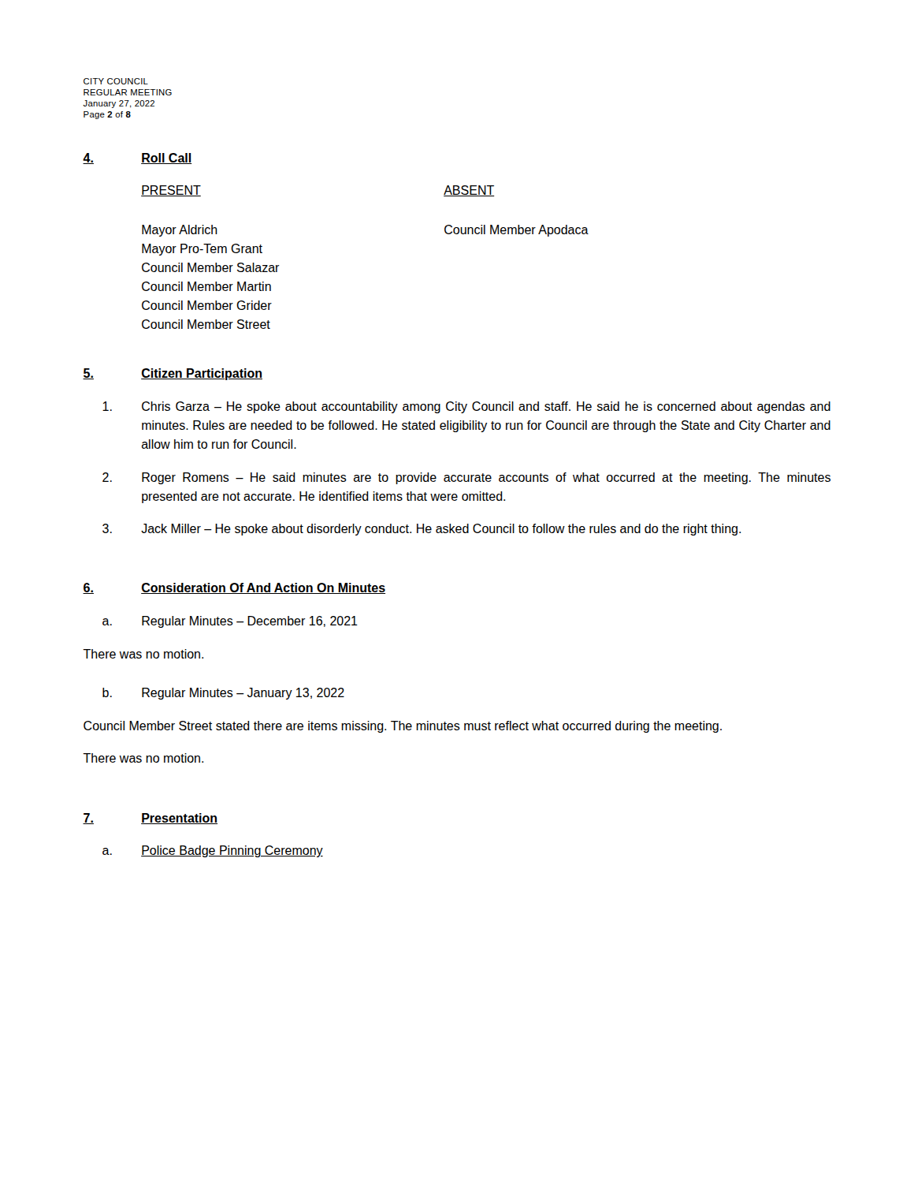CITY COUNCIL
REGULAR MEETING
January 27, 2022
Page 2 of 8
4. Roll Call
PRESENT
ABSENT
Mayor Aldrich
Mayor Pro-Tem Grant
Council Member Salazar
Council Member Martin
Council Member Grider
Council Member Street
Council Member Apodaca
5. Citizen Participation
1.
Chris Garza – He spoke about accountability among City Council and staff. He said he is concerned about agendas and minutes. Rules are needed to be followed. He stated eligibility to run for Council are through the State and City Charter and allow him to run for Council.
2.
Roger Romens – He said minutes are to provide accurate accounts of what occurred at the meeting. The minutes presented are not accurate. He identified items that were omitted.
3.
Jack Miller – He spoke about disorderly conduct. He asked Council to follow the rules and do the right thing.
6. Consideration Of And Action On Minutes
a.
Regular Minutes – December 16, 2021
There was no motion.
b.
Regular Minutes – January 13, 2022
Council Member Street stated there are items missing. The minutes must reflect what occurred during the meeting.
There was no motion.
7. Presentation
a.
Police Badge Pinning Ceremony